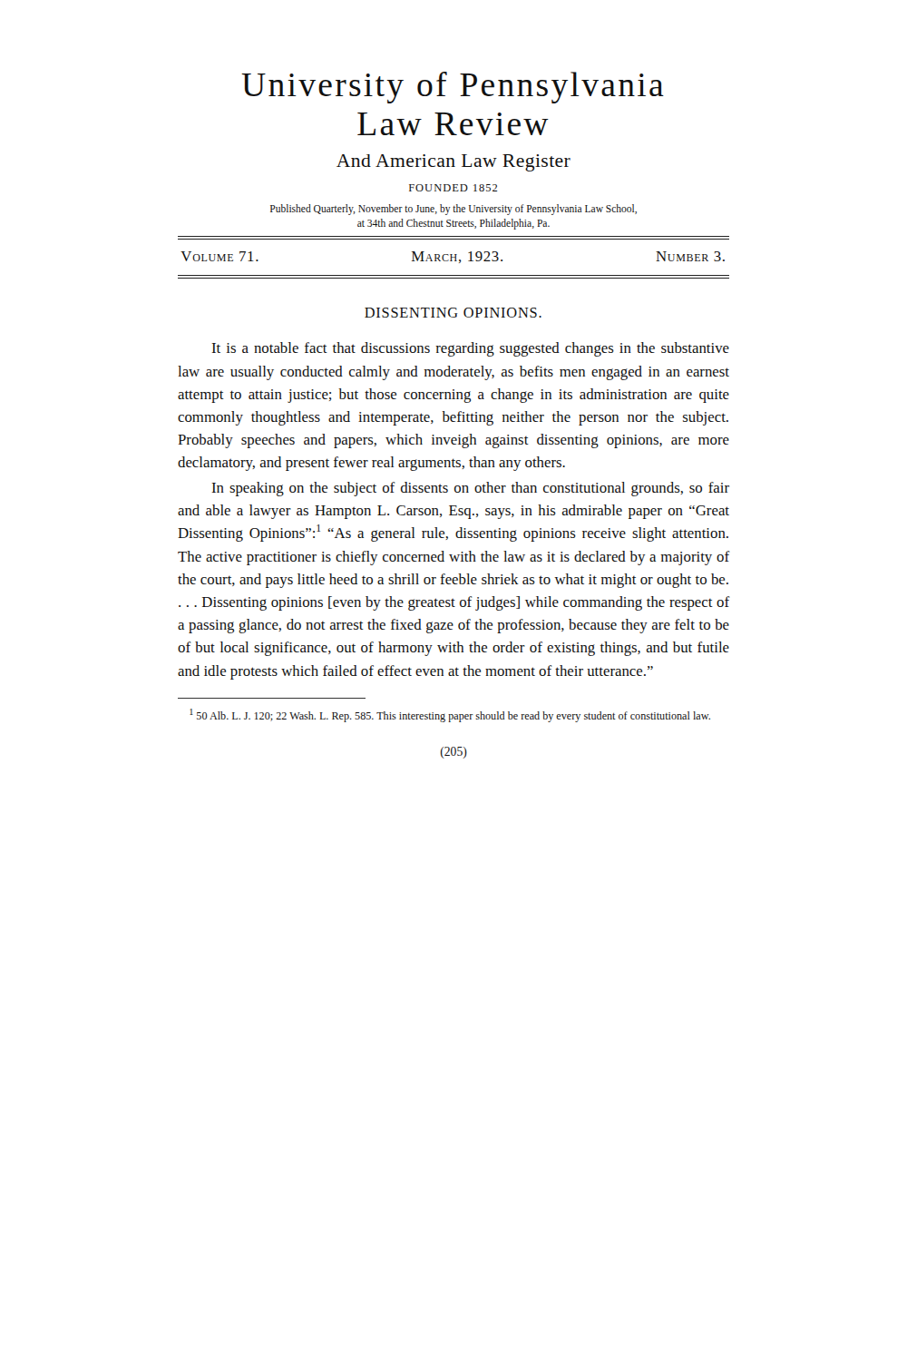University of Pennsylvania
Law Review
And American Law Register
FOUNDED 1852
Published Quarterly, November to June, by the University of Pennsylvania Law School,
at 34th and Chestnut Streets, Philadelphia, Pa.
Volume 71. March, 1923. Number 3.
DISSENTING OPINIONS.
It is a notable fact that discussions regarding suggested changes in the substantive law are usually conducted calmly and moderately, as befits men engaged in an earnest attempt to attain justice; but those concerning a change in its administration are quite commonly thoughtless and intemperate, befitting neither the person nor the subject. Probably speeches and papers, which inveigh against dissenting opinions, are more declamatory, and present fewer real arguments, than any others.
In speaking on the subject of dissents on other than constitutional grounds, so fair and able a lawyer as Hampton L. Carson, Esq., says, in his admirable paper on “Great Dissenting Opinions”:1 “As a general rule, dissenting opinions receive slight attention. The active practitioner is chiefly concerned with the law as it is declared by a majority of the court, and pays little heed to a shrill or feeble shriek as to what it might or ought to be. . . . Dissenting opinions [even by the greatest of judges] while commanding the respect of a passing glance, do not arrest the fixed gaze of the profession, because they are felt to be of but local significance, out of harmony with the order of existing things, and but futile and idle protests which failed of effect even at the moment of their utterance.”
1 50 Alb. L. J. 120; 22 Wash. L. Rep. 585. This interesting paper should be read by every student of constitutional law.
(205)